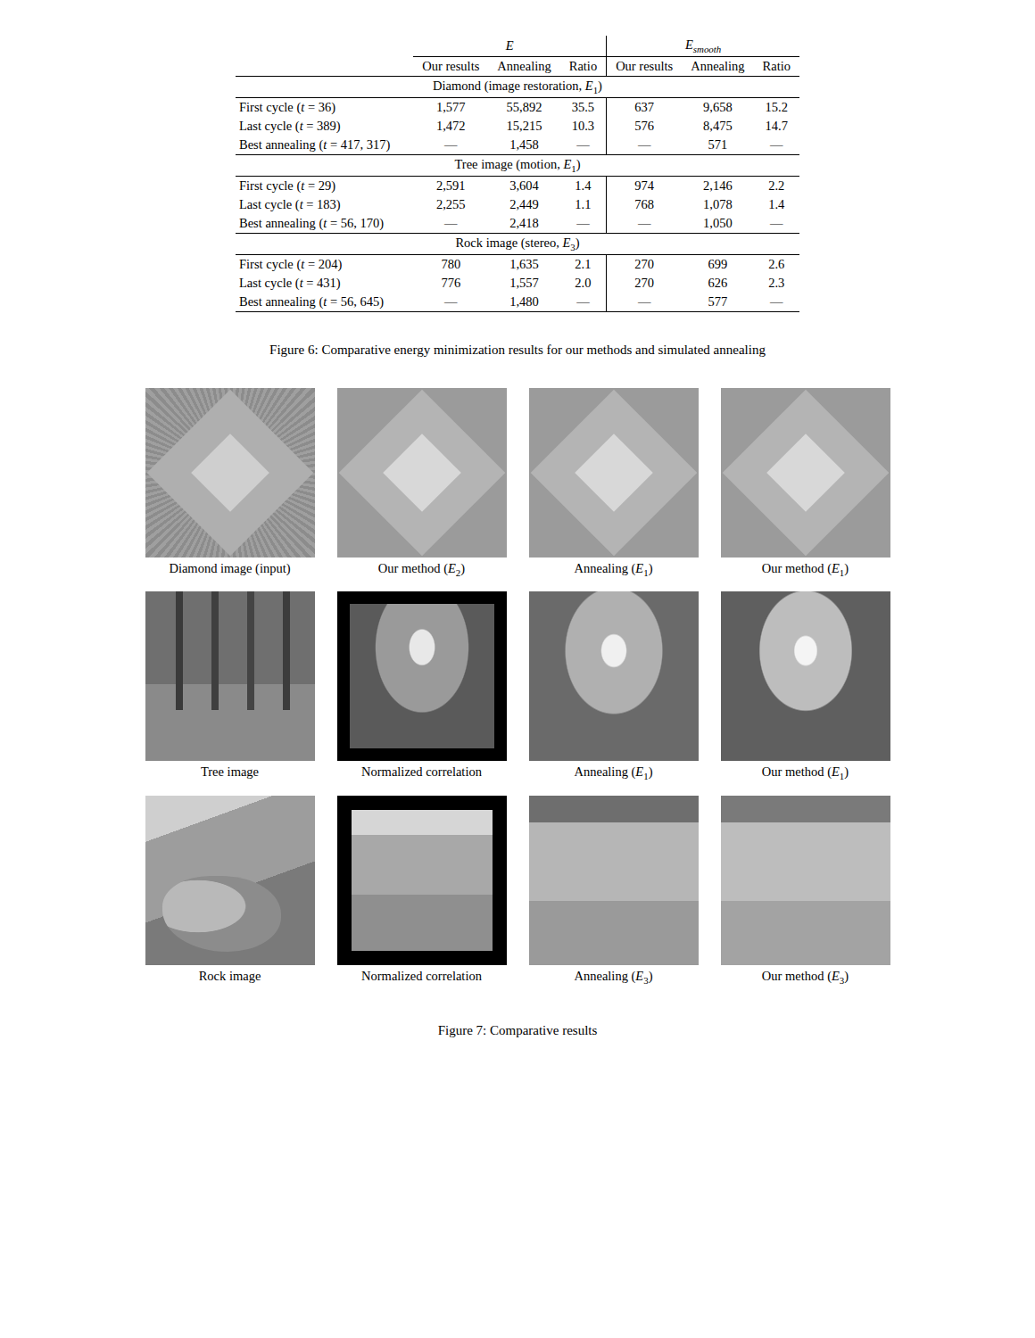| | E | E smooth |
| | Our results | Annealing | Ratio | Our results | Annealing | Ratio |
| Diamond (image restoration, E 1 ) |
| First cycle ( t = 36) | 1,577 | 55,892 | 35.5 | 637 | 9,658 | 15.2 |
| Last cycle ( t = 389) | 1,472 | 15,215 | 10.3 | 576 | 8,475 | 14.7 |
| Best annealing ( t = 417, 317) | — | 1,458 | — | — | 571 | — |
| Tree image (motion, E 1 ) |
| First cycle ( t = 29) | 2,591 | 3,604 | 1.4 | 974 | 2,146 | 2.2 |
| Last cycle ( t = 183) | 2,255 | 2,449 | 1.1 | 768 | 1,078 | 1.4 |
| Best annealing ( t = 56, 170) | — | 2,418 | — | — | 1,050 | — |
| Rock image (stereo, E 3 ) |
| First cycle ( t = 204) | 780 | 1,635 | 2.1 | 270 | 699 | 2.6 |
| Last cycle ( t = 431) | 776 | 1,557 | 2.0 | 270 | 626 | 2.3 |
| Best annealing ( t = 56, 645) | — | 1,480 | — | — | 577 | — |
Figure 6: Comparative energy minimization results for our methods and simulated annealing
| Diamond image (input) | Our method ( E 2 ) | Annealing ( E 1 ) | Our method ( E 1 ) |
| Tree image | Normalized correlation | Annealing ( E 1 ) | Our method ( E 1 ) |
| Rock image | Normalized correlation | Annealing ( E 3 ) | Our method ( E 3 ) |
Figure 7: Comparative results